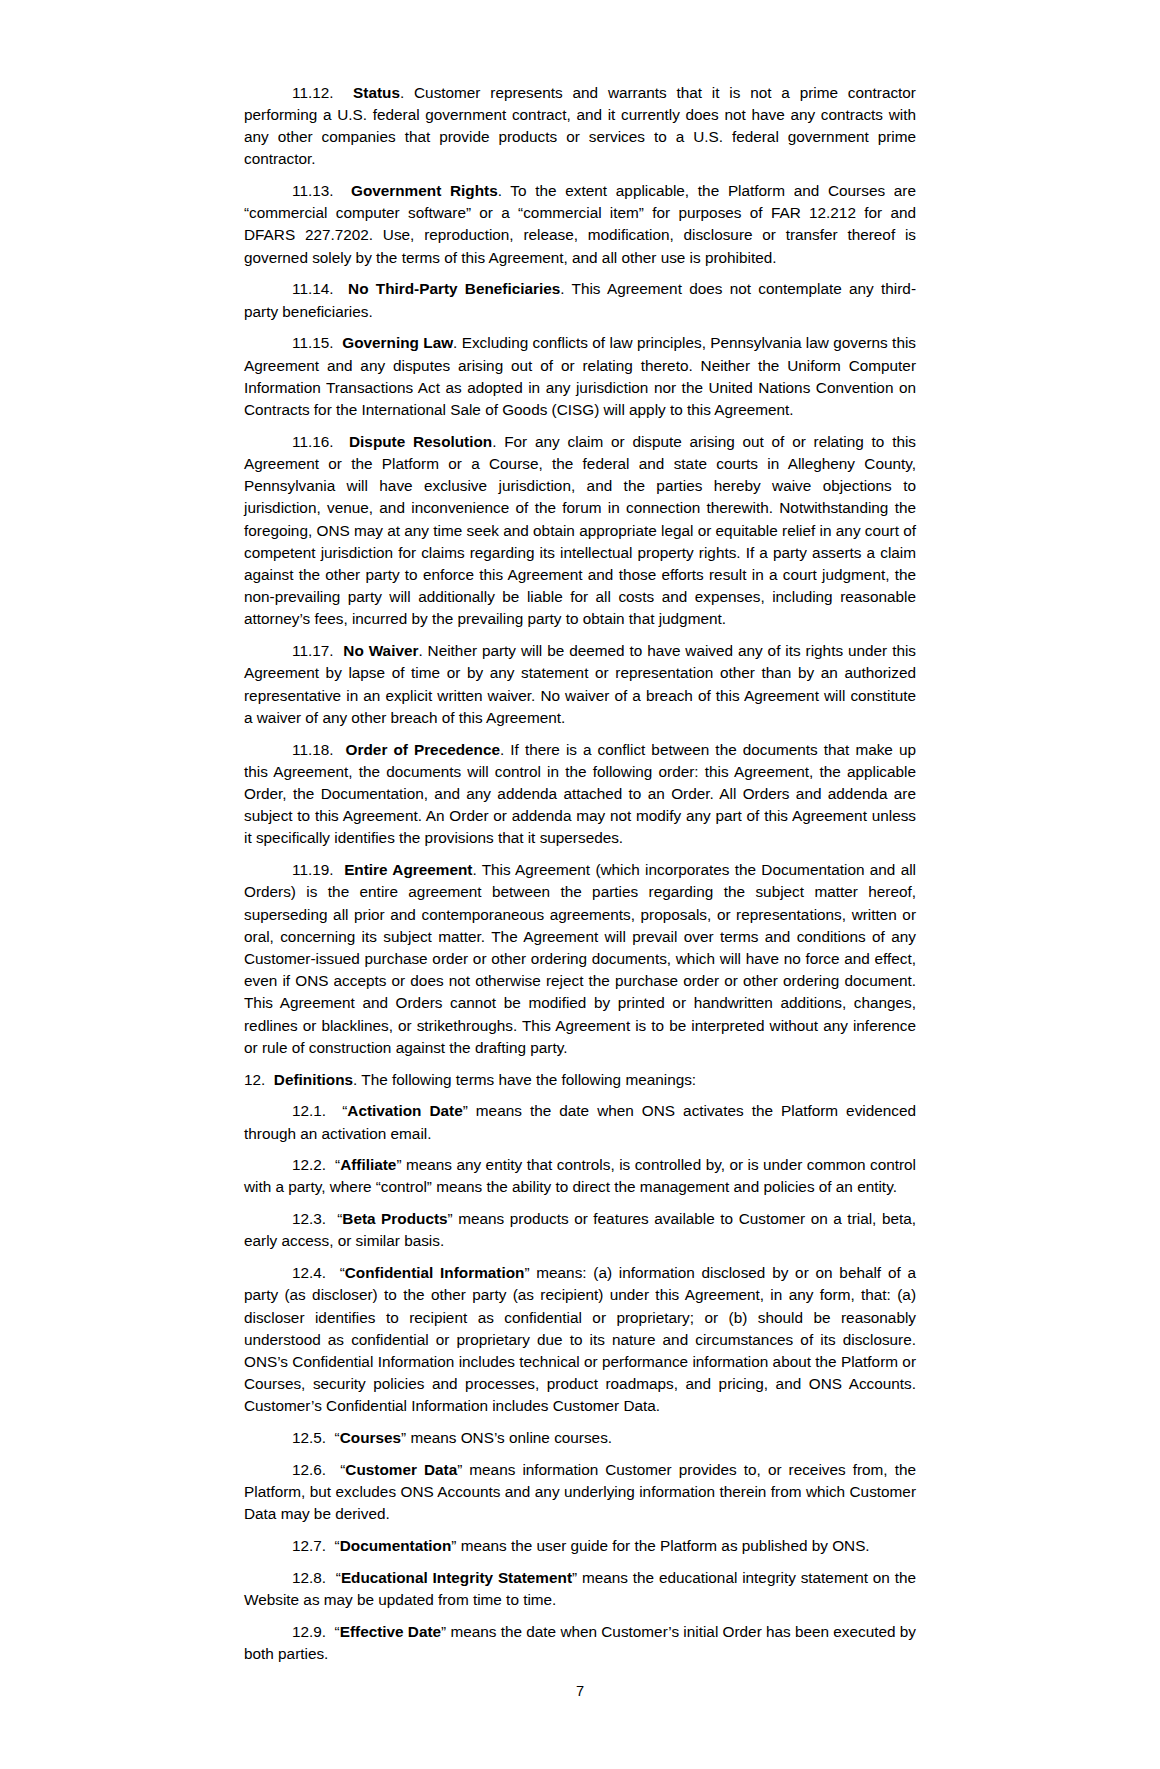11.12. Status. Customer represents and warrants that it is not a prime contractor performing a U.S. federal government contract, and it currently does not have any contracts with any other companies that provide products or services to a U.S. federal government prime contractor.
11.13. Government Rights. To the extent applicable, the Platform and Courses are “commercial computer software” or a “commercial item” for purposes of FAR 12.212 for and DFARS 227.7202. Use, reproduction, release, modification, disclosure or transfer thereof is governed solely by the terms of this Agreement, and all other use is prohibited.
11.14. No Third-Party Beneficiaries. This Agreement does not contemplate any third-party beneficiaries.
11.15. Governing Law. Excluding conflicts of law principles, Pennsylvania law governs this Agreement and any disputes arising out of or relating thereto. Neither the Uniform Computer Information Transactions Act as adopted in any jurisdiction nor the United Nations Convention on Contracts for the International Sale of Goods (CISG) will apply to this Agreement.
11.16. Dispute Resolution. For any claim or dispute arising out of or relating to this Agreement or the Platform or a Course, the federal and state courts in Allegheny County, Pennsylvania will have exclusive jurisdiction, and the parties hereby waive objections to jurisdiction, venue, and inconvenience of the forum in connection therewith. Notwithstanding the foregoing, ONS may at any time seek and obtain appropriate legal or equitable relief in any court of competent jurisdiction for claims regarding its intellectual property rights. If a party asserts a claim against the other party to enforce this Agreement and those efforts result in a court judgment, the non-prevailing party will additionally be liable for all costs and expenses, including reasonable attorney’s fees, incurred by the prevailing party to obtain that judgment.
11.17. No Waiver. Neither party will be deemed to have waived any of its rights under this Agreement by lapse of time or by any statement or representation other than by an authorized representative in an explicit written waiver. No waiver of a breach of this Agreement will constitute a waiver of any other breach of this Agreement.
11.18. Order of Precedence. If there is a conflict between the documents that make up this Agreement, the documents will control in the following order: this Agreement, the applicable Order, the Documentation, and any addenda attached to an Order. All Orders and addenda are subject to this Agreement. An Order or addenda may not modify any part of this Agreement unless it specifically identifies the provisions that it supersedes.
11.19. Entire Agreement. This Agreement (which incorporates the Documentation and all Orders) is the entire agreement between the parties regarding the subject matter hereof, superseding all prior and contemporaneous agreements, proposals, or representations, written or oral, concerning its subject matter. The Agreement will prevail over terms and conditions of any Customer-issued purchase order or other ordering documents, which will have no force and effect, even if ONS accepts or does not otherwise reject the purchase order or other ordering document. This Agreement and Orders cannot be modified by printed or handwritten additions, changes, redlines or blacklines, or strikethroughs. This Agreement is to be interpreted without any inference or rule of construction against the drafting party.
12. Definitions. The following terms have the following meanings:
12.1. “Activation Date” means the date when ONS activates the Platform evidenced through an activation email.
12.2. “Affiliate” means any entity that controls, is controlled by, or is under common control with a party, where “control” means the ability to direct the management and policies of an entity.
12.3. “Beta Products” means products or features available to Customer on a trial, beta, early access, or similar basis.
12.4. “Confidential Information” means: (a) information disclosed by or on behalf of a party (as discloser) to the other party (as recipient) under this Agreement, in any form, that: (a) discloser identifies to recipient as confidential or proprietary; or (b) should be reasonably understood as confidential or proprietary due to its nature and circumstances of its disclosure. ONS’s Confidential Information includes technical or performance information about the Platform or Courses, security policies and processes, product roadmaps, and pricing, and ONS Accounts. Customer’s Confidential Information includes Customer Data.
12.5. “Courses” means ONS’s online courses.
12.6. “Customer Data” means information Customer provides to, or receives from, the Platform, but excludes ONS Accounts and any underlying information therein from which Customer Data may be derived.
12.7. “Documentation” means the user guide for the Platform as published by ONS.
12.8. “Educational Integrity Statement” means the educational integrity statement on the Website as may be updated from time to time.
12.9. “Effective Date” means the date when Customer’s initial Order has been executed by both parties.
7